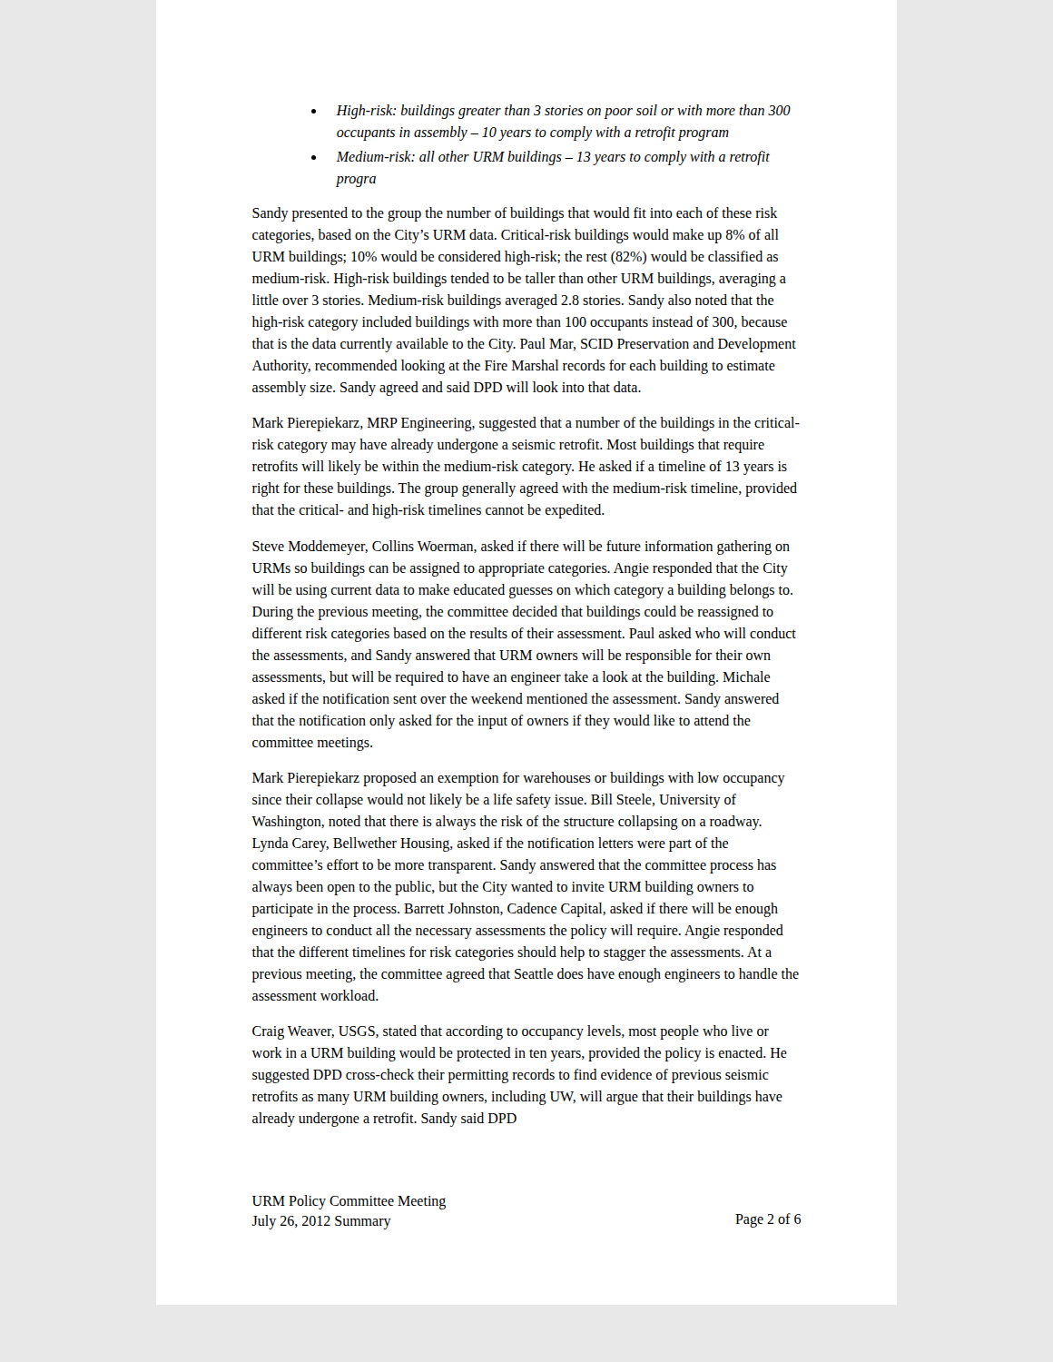High-risk: buildings greater than 3 stories on poor soil or with more than 300 occupants in assembly – 10 years to comply with a retrofit program
Medium-risk: all other URM buildings – 13 years to comply with a retrofit progra
Sandy presented to the group the number of buildings that would fit into each of these risk categories, based on the City’s URM data. Critical-risk buildings would make up 8% of all URM buildings; 10% would be considered high-risk; the rest (82%) would be classified as medium-risk. High-risk buildings tended to be taller than other URM buildings, averaging a little over 3 stories. Medium-risk buildings averaged 2.8 stories. Sandy also noted that the high-risk category included buildings with more than 100 occupants instead of 300, because that is the data currently available to the City. Paul Mar, SCID Preservation and Development Authority, recommended looking at the Fire Marshal records for each building to estimate assembly size. Sandy agreed and said DPD will look into that data.
Mark Pierepiekarz, MRP Engineering, suggested that a number of the buildings in the critical-risk category may have already undergone a seismic retrofit. Most buildings that require retrofits will likely be within the medium-risk category. He asked if a timeline of 13 years is right for these buildings. The group generally agreed with the medium-risk timeline, provided that the critical- and high-risk timelines cannot be expedited.
Steve Moddemeyer, Collins Woerman, asked if there will be future information gathering on URMs so buildings can be assigned to appropriate categories. Angie responded that the City will be using current data to make educated guesses on which category a building belongs to. During the previous meeting, the committee decided that buildings could be reassigned to different risk categories based on the results of their assessment. Paul asked who will conduct the assessments, and Sandy answered that URM owners will be responsible for their own assessments, but will be required to have an engineer take a look at the building. Michale asked if the notification sent over the weekend mentioned the assessment. Sandy answered that the notification only asked for the input of owners if they would like to attend the committee meetings.
Mark Pierepiekarz proposed an exemption for warehouses or buildings with low occupancy since their collapse would not likely be a life safety issue. Bill Steele, University of Washington, noted that there is always the risk of the structure collapsing on a roadway. Lynda Carey, Bellwether Housing, asked if the notification letters were part of the committee’s effort to be more transparent. Sandy answered that the committee process has always been open to the public, but the City wanted to invite URM building owners to participate in the process. Barrett Johnston, Cadence Capital, asked if there will be enough engineers to conduct all the necessary assessments the policy will require. Angie responded that the different timelines for risk categories should help to stagger the assessments. At a previous meeting, the committee agreed that Seattle does have enough engineers to handle the assessment workload.
Craig Weaver, USGS, stated that according to occupancy levels, most people who live or work in a URM building would be protected in ten years, provided the policy is enacted. He suggested DPD cross-check their permitting records to find evidence of previous seismic retrofits as many URM building owners, including UW, will argue that their buildings have already undergone a retrofit. Sandy said DPD
URM Policy Committee Meeting
July 26, 2012 Summary
Page 2 of 6